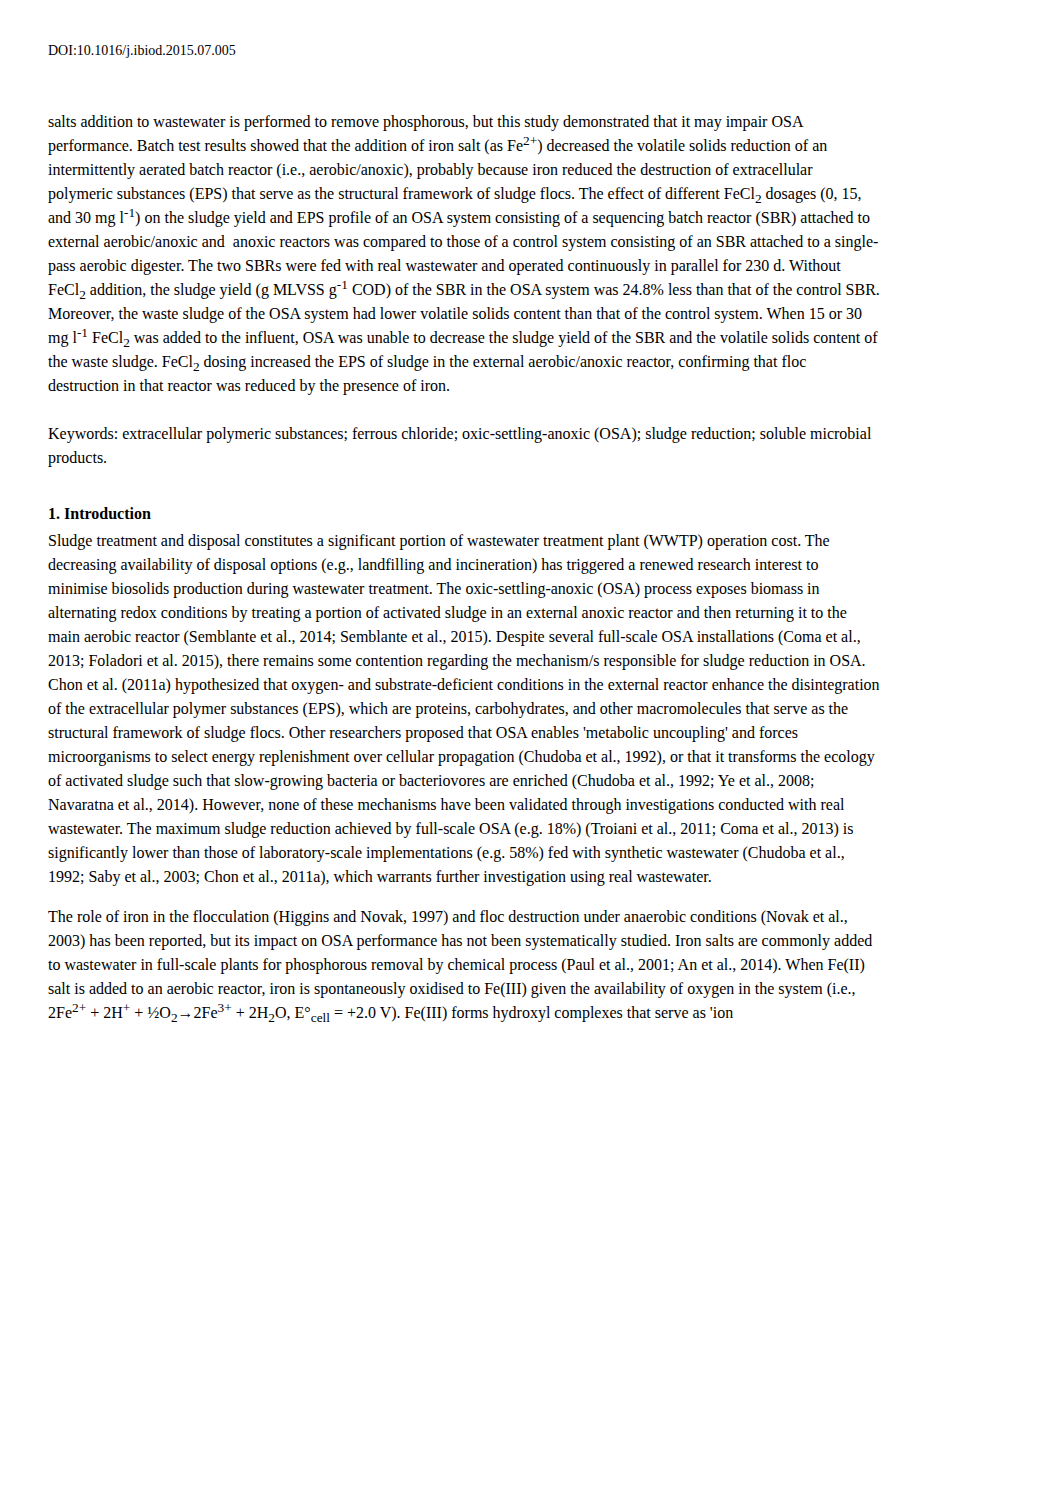DOI:10.1016/j.ibiod.2015.07.005
salts addition to wastewater is performed to remove phosphorous, but this study demonstrated that it may impair OSA performance. Batch test results showed that the addition of iron salt (as Fe2+) decreased the volatile solids reduction of an intermittently aerated batch reactor (i.e., aerobic/anoxic), probably because iron reduced the destruction of extracellular polymeric substances (EPS) that serve as the structural framework of sludge flocs. The effect of different FeCl2 dosages (0, 15, and 30 mg l-1) on the sludge yield and EPS profile of an OSA system consisting of a sequencing batch reactor (SBR) attached to external aerobic/anoxic and anoxic reactors was compared to those of a control system consisting of an SBR attached to a single-pass aerobic digester. The two SBRs were fed with real wastewater and operated continuously in parallel for 230 d. Without FeCl2 addition, the sludge yield (g MLVSS g-1 COD) of the SBR in the OSA system was 24.8% less than that of the control SBR. Moreover, the waste sludge of the OSA system had lower volatile solids content than that of the control system. When 15 or 30 mg l-1 FeCl2 was added to the influent, OSA was unable to decrease the sludge yield of the SBR and the volatile solids content of the waste sludge. FeCl2 dosing increased the EPS of sludge in the external aerobic/anoxic reactor, confirming that floc destruction in that reactor was reduced by the presence of iron.
Keywords: extracellular polymeric substances; ferrous chloride; oxic-settling-anoxic (OSA); sludge reduction; soluble microbial products.
1. Introduction
Sludge treatment and disposal constitutes a significant portion of wastewater treatment plant (WWTP) operation cost. The decreasing availability of disposal options (e.g., landfilling and incineration) has triggered a renewed research interest to minimise biosolids production during wastewater treatment. The oxic-settling-anoxic (OSA) process exposes biomass in alternating redox conditions by treating a portion of activated sludge in an external anoxic reactor and then returning it to the main aerobic reactor (Semblante et al., 2014; Semblante et al., 2015). Despite several full-scale OSA installations (Coma et al., 2013; Foladori et al. 2015), there remains some contention regarding the mechanism/s responsible for sludge reduction in OSA. Chon et al. (2011a) hypothesized that oxygen- and substrate-deficient conditions in the external reactor enhance the disintegration of the extracellular polymer substances (EPS), which are proteins, carbohydrates, and other macromolecules that serve as the structural framework of sludge flocs. Other researchers proposed that OSA enables 'metabolic uncoupling' and forces microorganisms to select energy replenishment over cellular propagation (Chudoba et al., 1992), or that it transforms the ecology of activated sludge such that slow-growing bacteria or bacteriovores are enriched (Chudoba et al., 1992; Ye et al., 2008; Navaratna et al., 2014). However, none of these mechanisms have been validated through investigations conducted with real wastewater. The maximum sludge reduction achieved by full-scale OSA (e.g. 18%) (Troiani et al., 2011; Coma et al., 2013) is significantly lower than those of laboratory-scale implementations (e.g. 58%) fed with synthetic wastewater (Chudoba et al., 1992; Saby et al., 2003; Chon et al., 2011a), which warrants further investigation using real wastewater.
The role of iron in the flocculation (Higgins and Novak, 1997) and floc destruction under anaerobic conditions (Novak et al., 2003) has been reported, but its impact on OSA performance has not been systematically studied. Iron salts are commonly added to wastewater in full-scale plants for phosphorous removal by chemical process (Paul et al., 2001; An et al., 2014). When Fe(II) salt is added to an aerobic reactor, iron is spontaneously oxidised to Fe(III) given the availability of oxygen in the system (i.e., 2Fe2+ + 2H+ + ½O2→2Fe3+ + 2H2O, E°cell = +2.0 V). Fe(III) forms hydroxyl complexes that serve as 'ion